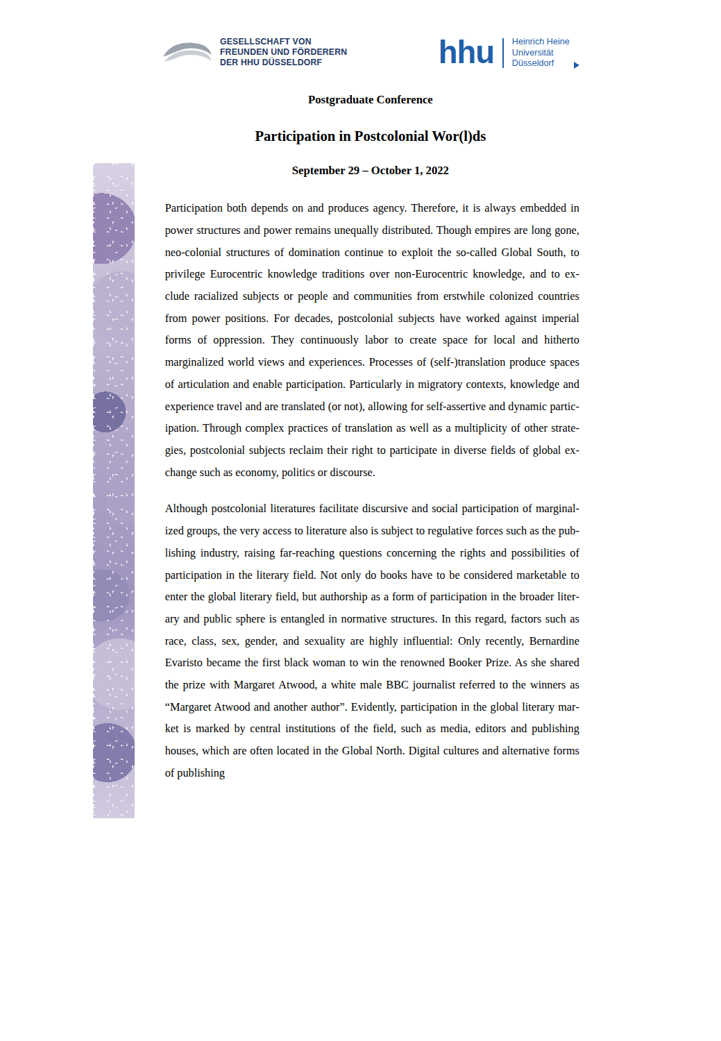GESELLSCHAFT VON
FREUNDEN UND FÖRDERERN
DER HHU DÜSSELDORF
hhu
Heinrich Heine
Universität
Düsseldorf
Postgraduate Conference
Participation in Postcolonial Wor(l)ds
September 29 – October 1, 2022
Participation both depends on and produces agency. Therefore, it is always embedded in power structures and power remains unequally distributed. Though empires are long gone, neo-colonial structures of domination continue to exploit the so-called Global South, to privilege Eurocentric knowledge traditions over non-Eurocentric knowledge, and to exclude racialized subjects or people and communities from erstwhile colonized countries from power positions. For decades, postcolonial subjects have worked against imperial forms of oppression. They continuously labor to create space for local and hitherto marginalized world views and experiences. Processes of (self-)translation produce spaces of articulation and enable participation. Particularly in migratory contexts, knowledge and experience travel and are translated (or not), allowing for self-assertive and dynamic participation. Through complex practices of translation as well as a multiplicity of other strategies, postcolonial subjects reclaim their right to participate in diverse fields of global exchange such as economy, politics or discourse.
Although postcolonial literatures facilitate discursive and social participation of marginalized groups, the very access to literature also is subject to regulative forces such as the publishing industry, raising far-reaching questions concerning the rights and possibilities of participation in the literary field. Not only do books have to be considered marketable to enter the global literary field, but authorship as a form of participation in the broader literary and public sphere is entangled in normative structures. In this regard, factors such as race, class, sex, gender, and sexuality are highly influential: Only recently, Bernardine Evaristo became the first black woman to win the renowned Booker Prize. As she shared the prize with Margaret Atwood, a white male BBC journalist referred to the winners as “Margaret Atwood and another author”. Evidently, participation in the global literary market is marked by central institutions of the field, such as media, editors and publishing houses, which are often located in the Global North. Digital cultures and alternative forms of publishing